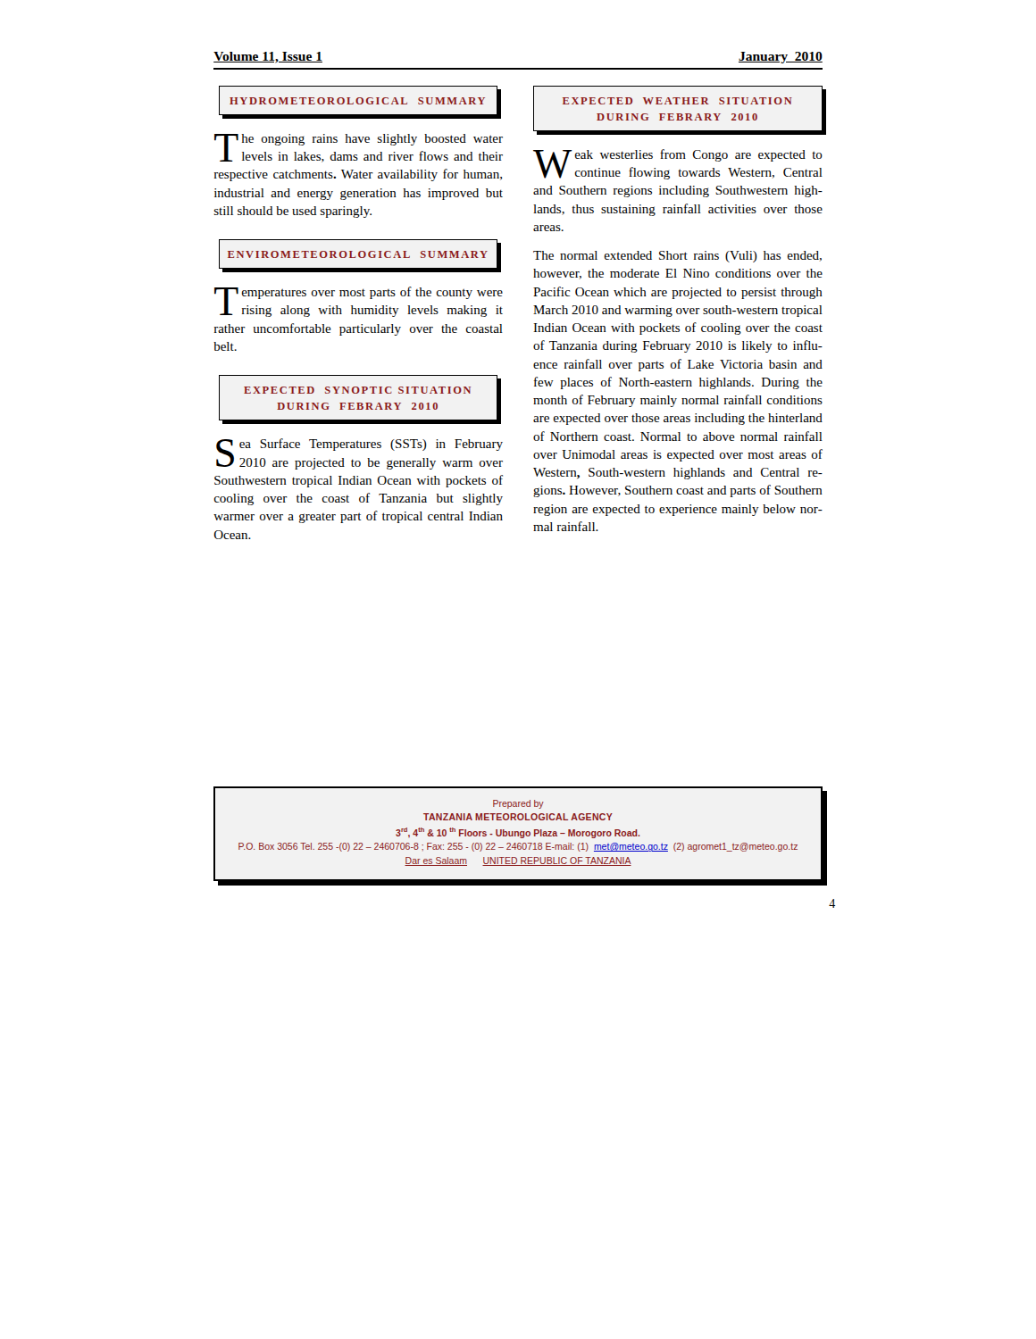Volume 11, Issue 1 January 2010
Hydrometeorological Summary
The ongoing rains have slightly boosted water levels in lakes, dams and river flows and their respective catchments. Water availability for human, industrial and energy generation has improved but still should be used sparingly.
Enviro­meteorological Summary
Temperatures over most parts of the county were rising along with humidity levels making it rather uncomfortable particularly over the coastal belt.
Expected Synoptic situation
During Febrary 2010
Sea Surface Temperatures (SSTs) in February 2010 are projected to be generally warm over Southwestern tropical Indian Ocean with pockets of cooling over the coast of Tanzania but slightly warmer over a greater part of tropical central Indian Ocean.
Expected Weather Situation
During Febrary 2010
Weak westerlies from Congo are expected to continue flowing towards Western, Central and Southern regions including Southwestern highlands, thus sustaining rainfall activities over those areas.
The normal extended Short rains (Vuli) has ended, however, the moderate El Nino conditions over the Pacific Ocean which are projected to persist through March 2010 and warming over south-western tropical Indian Ocean with pockets of cooling over the coast of Tanzania during February 2010 is likely to influence rainfall over parts of Lake Victoria basin and few places of North-eastern highlands. During the month of February mainly normal rainfall conditions are expected over those areas including the hinterland of Northern coast. Normal to above normal rainfall over Unimodal areas is expected over most areas of Western, South-western highlands and Central regions. However, Southern coast and parts of Southern region are expected to experience mainly below normal rainfall.
Prepared by
TANZANIA METEOROLOGICAL AGENCY
3rd, 4th & 10 th Floors - Ubungo Plaza – Morogoro Road.
P.O. Box 3056 Tel. 255 -(0) 22 – 2460706-8 ; Fax: 255 - (0) 22 – 2460718 E-mail: (1) met@meteo.go.tz (2) agromet1_tz@meteo.go.tz
Dar es Salaam UNITED REPUBLIC OF TANZANIA
4